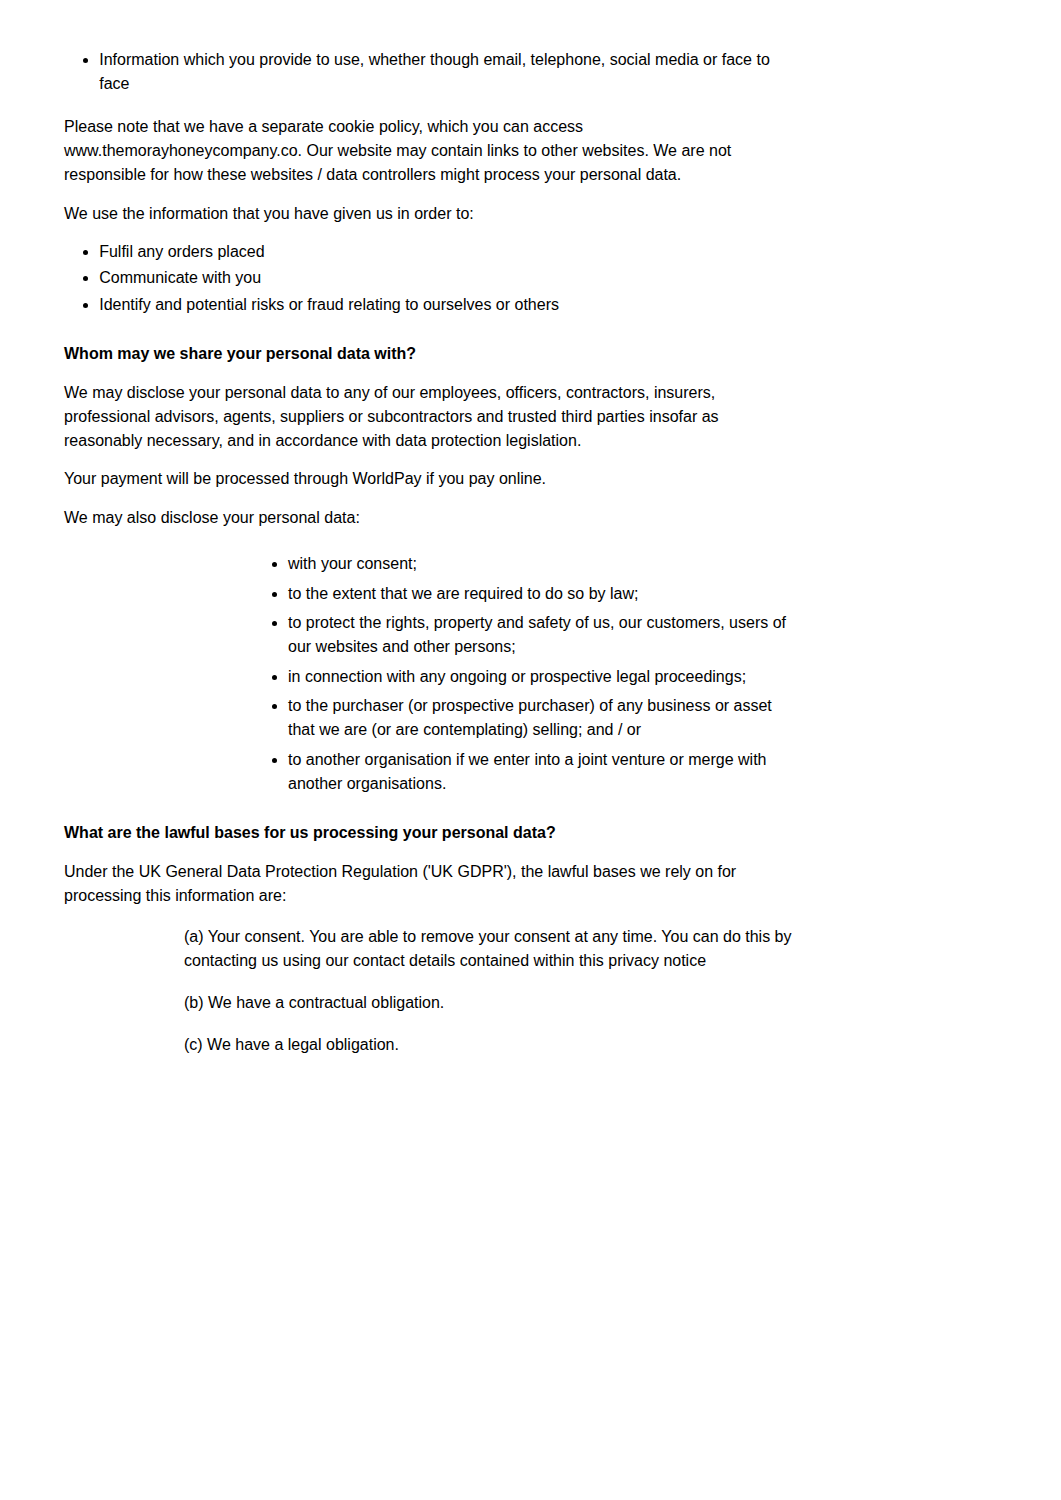Information which you provide to use, whether though email, telephone, social media or face to face
Please note that we have a separate cookie policy, which you can access www.themorayhoneycompany.co. Our website may contain links to other websites. We are not responsible for how these websites / data controllers might process your personal data.
We use the information that you have given us in order to:
Fulfil any orders placed
Communicate with you
Identify and potential risks or fraud relating to ourselves or others
Whom may we share your personal data with?
We may disclose your personal data to any of our employees, officers, contractors, insurers, professional advisors, agents, suppliers or subcontractors and trusted third parties insofar as reasonably necessary, and in accordance with data protection legislation.
Your payment will be processed through WorldPay if you pay online.
We may also disclose your personal data:
with your consent;
to the extent that we are required to do so by law;
to protect the rights, property and safety of us, our customers, users of our websites and other persons;
in connection with any ongoing or prospective legal proceedings;
to the purchaser (or prospective purchaser) of any business or asset that we are (or are contemplating) selling; and / or
to another organisation if we enter into a joint venture or merge with another organisations.
What are the lawful bases for us processing your personal data?
Under the UK General Data Protection Regulation ('UK GDPR'), the lawful bases we rely on for processing this information are:
(a) Your consent. You are able to remove your consent at any time. You can do this by contacting us using our contact details contained within this privacy notice
(b) We have a contractual obligation.
(c) We have a legal obligation.